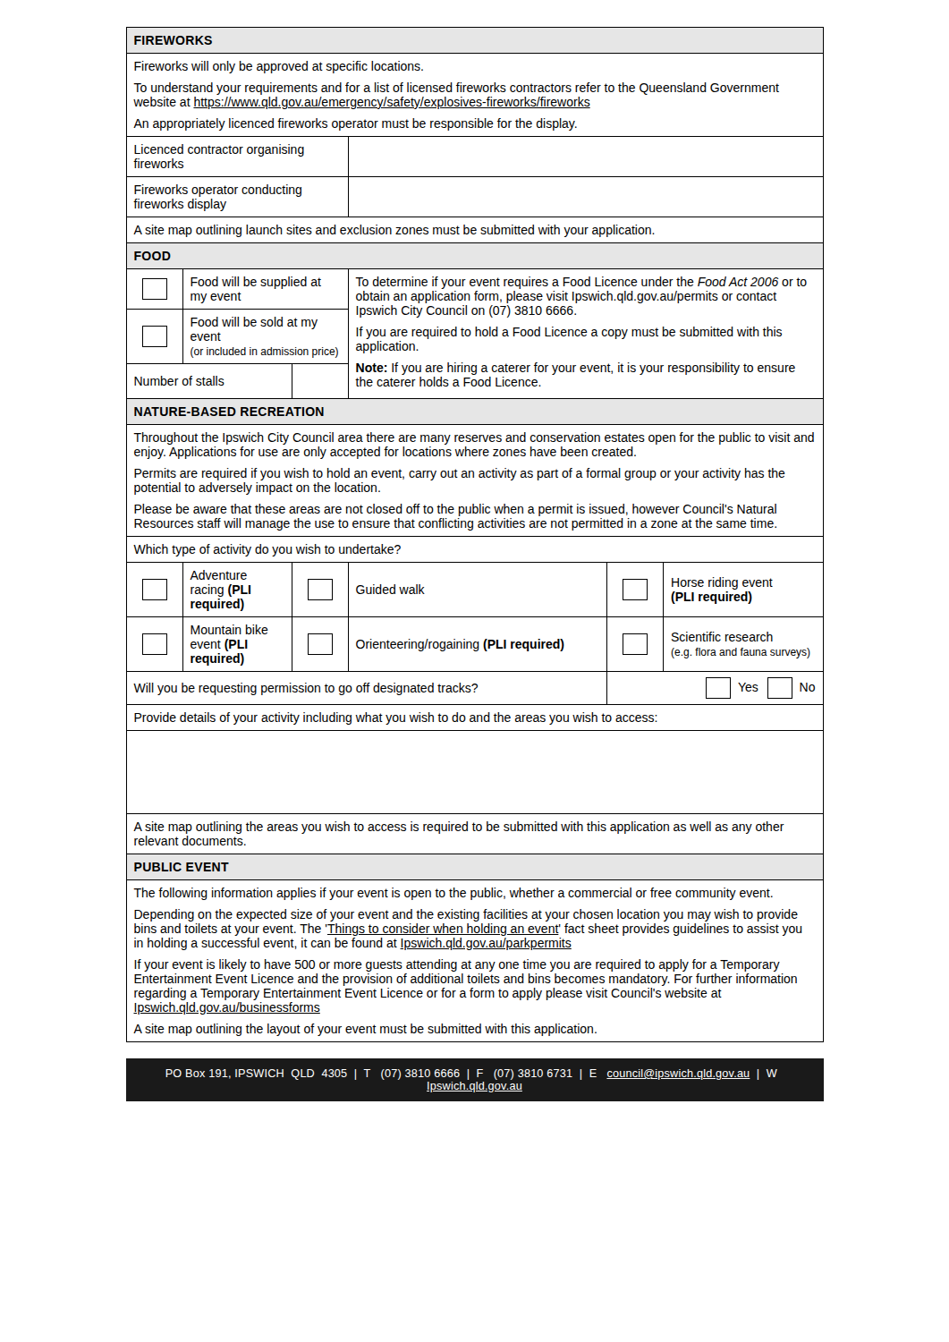| FIREWORKS |
| Fireworks will only be approved at specific locations. To understand your requirements and for a list of licensed fireworks contractors refer to the Queensland Government website at https://www.qld.gov.au/emergency/safety/explosives-fireworks/fireworks An appropriately licenced fireworks operator must be responsible for the display. |
| Licenced contractor organising fireworks | |
| Fireworks operator conducting fireworks display | |
| A site map outlining launch sites and exclusion zones must be submitted with your application. |
| FOOD |
| | Food will be supplied at my event | To determine if your event requires a Food Licence under the Food Act 2006 or to obtain an application form, please visit Ipswich.qld.gov.au/permits or contact Ipswich City Council on (07) 3810 6666. If you are required to hold a Food Licence a copy must be submitted with this application. Note: If you are hiring a caterer for your event, it is your responsibility to ensure the caterer holds a Food Licence. |
| | Food will be sold at my event (or included in admission price) |
| Number of stalls | |
| NATURE-BASED RECREATION |
| Throughout the Ipswich City Council area there are many reserves and conservation estates open for the public to visit and enjoy. Applications for use are only accepted for locations where zones have been created. Permits are required if you wish to hold an event, carry out an activity as part of a formal group or your activity has the potential to adversely impact on the location. Please be aware that these areas are not closed off to the public when a permit is issued, however Council's Natural Resources staff will manage the use to ensure that conflicting activities are not permitted in a zone at the same time. |
| Which type of activity do you wish to undertake? |
| | Adventure racing (PLI required) | | Guided walk | | Horse riding event (PLI required) |
| | Mountain bike event (PLI required) | | Orienteering/rogaining (PLI required) | | Scientific research (e.g. flora and fauna surveys) |
| Will you be requesting permission to go off designated tracks? | Yes No |
| Provide details of your activity including what you wish to do and the areas you wish to access: |
| A site map outlining the areas you wish to access is required to be submitted with this application as well as any other relevant documents. |
| PUBLIC EVENT |
| The following information applies if your event is open to the public, whether a commercial or free community event. Depending on the expected size of your event and the existing facilities at your chosen location you may wish to provide bins and toilets at your event. The ' Things to consider when holding an event ' fact sheet provides guidelines to assist you in holding a successful event, it can be found at Ipswich.qld.gov.au/parkpermits If your event is likely to have 500 or more guests attending at any one time you are required to apply for a Temporary Entertainment Event Licence and the provision of additional toilets and bins becomes mandatory. For further information regarding a Temporary Entertainment Event Licence or for a form to apply please visit Council's website at Ipswich.qld.gov.au/businessforms A site map outlining the layout of your event must be submitted with this application. |
PO Box 191, IPSWICH QLD 4305 | T (07) 3810 6666 | F (07) 3810 6731 | E council@ipswich.qld.gov.au | W Ipswich.qld.gov.au